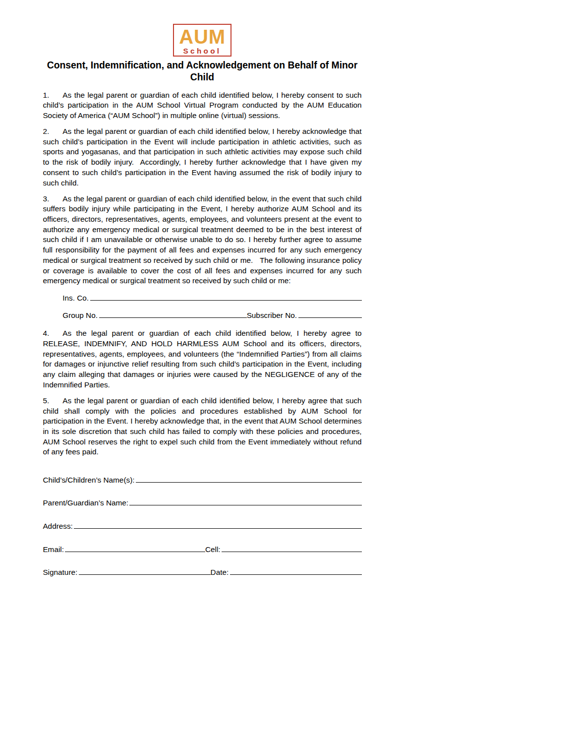AUM
School
Consent, Indemnification, and Acknowledgement on Behalf of Minor Child
1. As the legal parent or guardian of each child identified below, I hereby consent to such child’s participation in the AUM School Virtual Program conducted by the AUM Education Society of America (“AUM School”) in multiple online (virtual) sessions.
2. As the legal parent or guardian of each child identified below, I hereby acknowledge that such child’s participation in the Event will include participation in athletic activities, such as sports and yogasanas, and that participation in such athletic activities may expose such child to the risk of bodily injury. Accordingly, I hereby further acknowledge that I have given my consent to such child’s participation in the Event having assumed the risk of bodily injury to such child.
3. As the legal parent or guardian of each child identified below, in the event that such child suffers bodily injury while participating in the Event, I hereby authorize AUM School and its officers, directors, representatives, agents, employees, and volunteers present at the event to authorize any emergency medical or surgical treatment deemed to be in the best interest of such child if I am unavailable or otherwise unable to do so. I hereby further agree to assume full responsibility for the payment of all fees and expenses incurred for any such emergency medical or surgical treatment so received by such child or me. The following insurance policy or coverage is available to cover the cost of all fees and expenses incurred for any such emergency medical or surgical treatment so received by such child or me:
Ins. Co.
Group No. Subscriber No.
4. As the legal parent or guardian of each child identified below, I hereby agree to RELEASE, INDEMNIFY, AND HOLD HARMLESS AUM School and its officers, directors, representatives, agents, employees, and volunteers (the “Indemnified Parties”) from all claims for damages or injunctive relief resulting from such child’s participation in the Event, including any claim alleging that damages or injuries were caused by the NEGLIGENCE of any of the Indemnified Parties.
5. As the legal parent or guardian of each child identified below, I hereby agree that such child shall comply with the policies and procedures established by AUM School for participation in the Event. I hereby acknowledge that, in the event that AUM School determines in its sole discretion that such child has failed to comply with these policies and procedures, AUM School reserves the right to expel such child from the Event immediately without refund of any fees paid.
Child’s/Children’s Name(s):
Parent/Guardian’s Name:
Address:
Email: Cell:
Signature: Date: